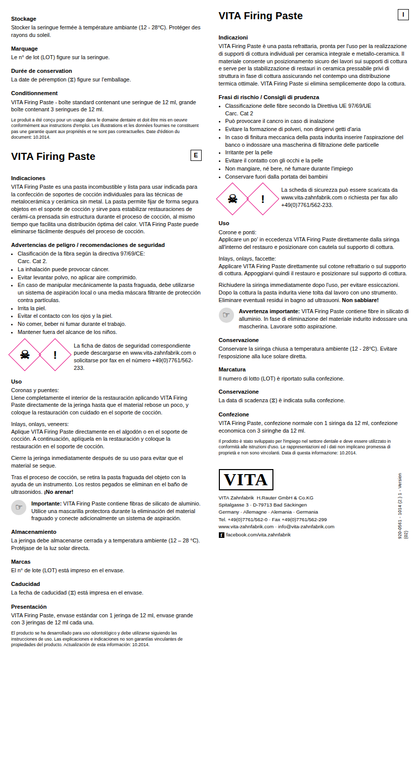Stockage
Stocker la seringue fermée à température ambiante (12 - 28°C). Protéger des rayons du soleil.
Marquage
Le n° de lot (LOT) figure sur la seringue.
Durée de conservation
La date de péremption (⧖) figure sur l'emballage.
Conditionnement
VITA Firing Paste - boîte standard contenant une seringue de 12 ml, grande boîte contenant 3 seringues de 12 ml.
Le produit a été conçu pour un usage dans le domaine dentaire et doit être mis en oeuvre conformément aux instructions d'emploi. Les illustrations et les données fournies ne constituent pas une garantie quant aux propriétés et ne sont pas contractuelles. Date d'édition du document: 10.2014.
VITA Firing Paste
E
Indicaciones
VITA Firing Paste es una pasta incombustible y lista para usar indicada para la confección de soportes de cocción individuales para las técnicas de metalocerámica y cerámica sin metal. La pasta permite fijar de forma segura objetos en el soporte de cocción y sirve para estabilizar restauraciones de cerámi-ca prensada sin estructura durante el proceso de cocción, al mismo tiempo que facilita una distribución óptima del calor. VITA Firing Paste puede eliminarse fácilmente después del proceso de cocción.
Advertencias de peligro / recomendaciones de seguridad
Clasificación de la fibra según la directiva 97/69/CE:
Carc. Cat 2.
La inhalación puede provocar cáncer.
Evitar levantar polvo, no aplicar aire comprimido.
En caso de manipular mecánicamente la pasta fraguada, debe utilizarse un sistema de aspiración local o una media máscara filtrante de protección contra partículas.
Irrita la piel.
Evitar el contacto con los ojos y la piel.
No comer, beber ni fumar durante el trabajo.
Mantener fuera del alcance de los niños.
☠
!
La ficha de datos de seguridad correspondiente puede descargarse en www.vita-zahnfabrik.com o solicitarse por fax en el número +49(0)7761/562-233.
Uso
Coronas y puentes:
Llene completamente el interior de la restauración aplicando VITA Firing Paste directamente de la jeringa hasta que el material rebose un poco, y coloque la restauración con cuidado en el soporte de cocción.
Inlays, onlays, veneers:
Aplique VITA Firing Paste directamente en el algodón o en el soporte de cocción. A continuación, aplíquela en la restauración y coloque la restauración en el soporte de cocción.
Cierre la jeringa inmediatamente después de su uso para evitar que el material se seque.
Tras el proceso de cocción, se retira la pasta fraguada del objeto con la ayuda de un instrumento. Los restos pegados se eliminan en el baño de ultrasonidos. ¡No arenar!
Importante: VITA Firing Paste contiene fibras de silicato de aluminio. Utilice una mascarilla protectora durante la eliminación del material fraguado y conecte adicionalmente un sistema de aspiración.
Almacenamiento
La jeringa debe almacenarse cerrada y a temperatura ambiente (12 – 28 °C). Protéjase de la luz solar directa.
Marcas
El n° de lote (LOT) está impreso en el envase.
Caducidad
La fecha de caducidad (⧖) está impresa en el envase.
Presentación
VITA Firing Paste, envase estándar con 1 jeringa de 12 ml, envase grande con 3 jeringas de 12 ml cada una.
El producto se ha desarrollado para uso odontológico y debe utilizarse siguiendo las instrucciones de uso. Las explicaciones e indicaciones no son garantías vinculantes de propiedades del producto. Actualización de esta información: 10.2014.
VITA Firing Paste
I
Indicazioni
VITA Firing Paste è una pasta refrattaria, pronta per l'uso per la realizzazione di supporti di cottura individuali per ceramica integrale e metallo-ceramica. Il materiale consente un posizionamento sicuro dei lavori sui supporti di cottura e serve per la stabilizzazione di restauri in ceramica pressabile privi di struttura in fase di cottura assicurando nel contempo una distribuzione termica ottimale. VITA Firing Paste si elimina semplicemente dopo la cottura.
Frasi di rischio / Consigli di prudenza
Classificazione delle fibre secondo la Direttiva UE 97/69/UE
Carc. Cat 2
Può provocare il cancro in caso di inalazione
Evitare la formazione di polveri, non dirigervi getti d'aria
In caso di finitura meccanica della pasta indurita inserire l'aspirazione del banco o indossare una mascherina di filtrazione delle particelle
Irritante per la pelle
Evitare il contatto con gli occhi e la pelle
Non mangiare, né bere, né fumare durante l'impiego
Conservare fuori dalla portata dei bambini
☠
!
La scheda di sicurezza può essere scaricata da www.vita-zahnfabrik.com o richiesta per fax allo +49(0)7761/562-233.
Uso
Corone e ponti:
Applicare un po' in eccedenza VITA Firing Paste direttamente dalla siringa all'interno del restauro e posizionare con cautela sul supporto di cottura.
Inlays, onlays, faccette:
Applicare VITA Firing Paste direttamente sul cotone refrattario o sul supporto di cottura. Appoggiarvi quindi il restauro e posizionare sul supporto di cottura.
Richiudere la siringa immediatamente dopo l'uso, per evitare essiccazioni. Dopo la cottura la pasta indurita viene tolta dal lavoro con uno strumento. Eliminare eventuali residui in bagno ad ultrasuoni. Non sabbiare!
Avvertenza importante: VITA Firing Paste contiene fibre in silicato di alluminio. In fase di eliminazione del materiale indurito indossare una mascherina. Lavorare sotto aspirazione.
Conservazione
Conservare la siringa chiusa a temperatura ambiente (12 - 28°C). Evitare l'esposizione alla luce solare diretta.
Marcatura
Il numero di lotto (LOT) è riportato sulla confezione.
Conservazione
La data di scadenza (⧖) è indicata sulla confezione.
Confezione
VITA Firing Paste, confezione normale con 1 siringa da 12 ml, confezione economica con 3 siringhe da 12 ml.
Il prodotto è stato sviluppato per l'impiego nel settore dentale e deve essere utilizzato in conformità alle istruzioni d'uso. Le rappresentazioni ed i dati non implicano promessa di proprietà e non sono vincolanti. Data di questa informazione: 10.2014.
VITA
VITA Zahnfabrik H.Rauter GmbH & Co.KG
Spitalgasse 3 · D-79713 Bad Säckingen
Germany · Allemagne · Alemania · Germania
Tel. +49(0)7761/562-0 · Fax +49(0)7761/562-299
www.vita-zahnfabrik.com · info@vita-zahnfabrik.com
f facebook.com/vita.zahnfabrik
920-0561 - 1014 (2.) 1 - Version (02)